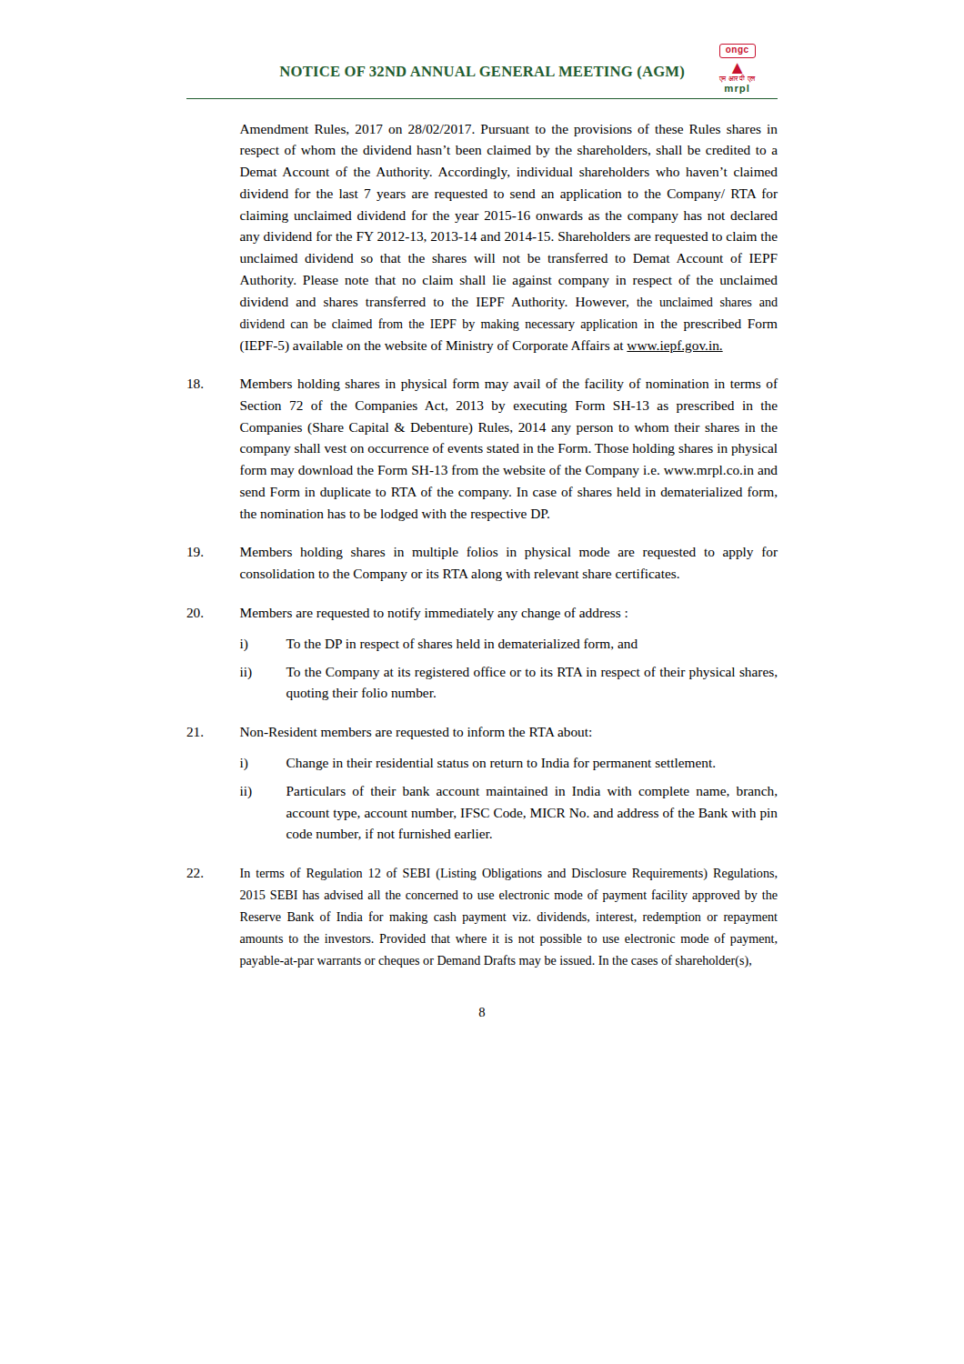Notice of 32nd Annual General Meeting (AGM)
ongc
▲
एम आर पी एल
mrpl
Amendment Rules, 2017 on 28/02/2017. Pursuant to the provisions of these Rules shares in respect of whom the dividend hasn’t been claimed by the shareholders, shall be credited to a Demat Account of the Authority. Accordingly, individual shareholders who haven’t claimed dividend for the last 7 years are requested to send an application to the Company/ RTA for claiming unclaimed dividend for the year 2015-16 onwards as the company has not declared any dividend for the FY 2012-13, 2013-14 and 2014-15. Shareholders are requested to claim the unclaimed dividend so that the shares will not be transferred to Demat Account of IEPF Authority. Please note that no claim shall lie against company in respect of the unclaimed dividend and shares transferred to the IEPF Authority. However, the unclaimed shares and dividend can be claimed from the IEPF by making necessary application in the prescribed Form (IEPF-5) available on the website of Ministry of Corporate Affairs at www.iepf.gov.in.
18. Members holding shares in physical form may avail of the facility of nomination in terms of Section 72 of the Companies Act, 2013 by executing Form SH-13 as prescribed in the Companies (Share Capital & Debenture) Rules, 2014 any person to whom their shares in the company shall vest on occurrence of events stated in the Form. Those holding shares in physical form may download the Form SH-13 from the website of the Company i.e. www.mrpl.co.in and send Form in duplicate to RTA of the company. In case of shares held in dematerialized form, the nomination has to be lodged with the respective DP.
19. Members holding shares in multiple folios in physical mode are requested to apply for consolidation to the Company or its RTA along with relevant share certificates.
20. Members are requested to notify immediately any change of address :
i) To the DP in respect of shares held in dematerialized form, and
ii) To the Company at its registered office or to its RTA in respect of their physical shares, quoting their folio number.
21. Non-Resident members are requested to inform the RTA about:
i) Change in their residential status on return to India for permanent settlement.
ii) Particulars of their bank account maintained in India with complete name, branch, account type, account number, IFSC Code, MICR No. and address of the Bank with pin code number, if not furnished earlier.
22. In terms of Regulation 12 of SEBI (Listing Obligations and Disclosure Requirements) Regulations, 2015 SEBI has advised all the concerned to use electronic mode of payment facility approved by the Reserve Bank of India for making cash payment viz. dividends, interest, redemption or repayment amounts to the investors. Provided that where it is not possible to use electronic mode of payment, payable-at-par warrants or cheques or Demand Drafts may be issued. In the cases of shareholder(s),
8